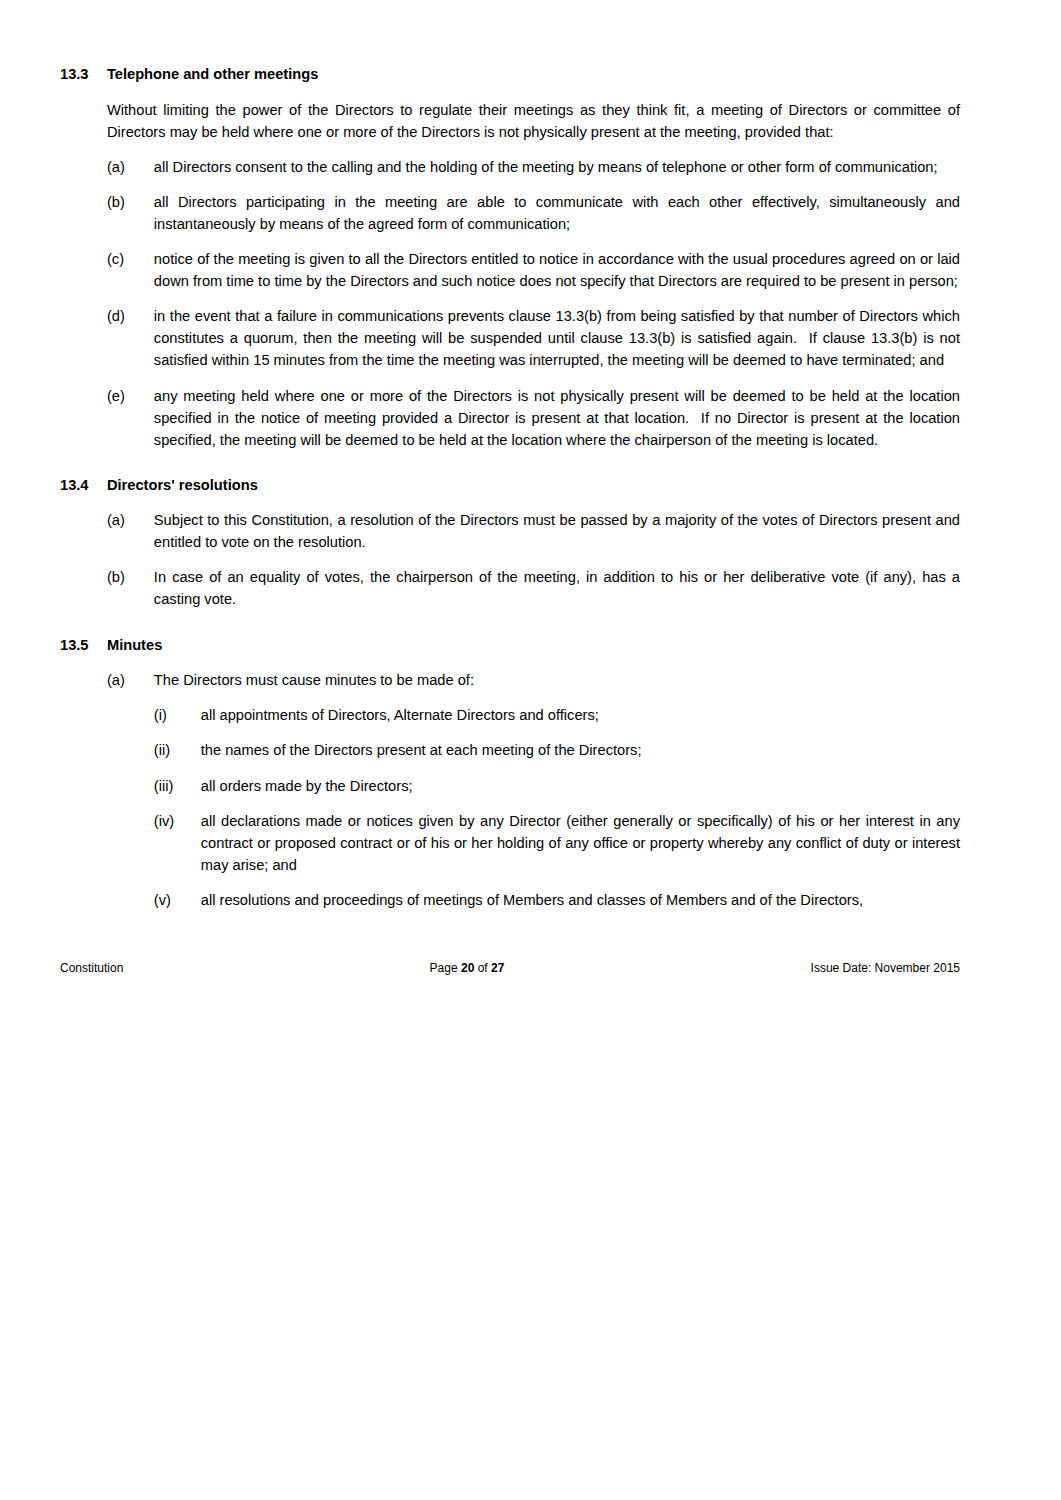13.3 Telephone and other meetings
Without limiting the power of the Directors to regulate their meetings as they think fit, a meeting of Directors or committee of Directors may be held where one or more of the Directors is not physically present at the meeting, provided that:
(a) all Directors consent to the calling and the holding of the meeting by means of telephone or other form of communication;
(b) all Directors participating in the meeting are able to communicate with each other effectively, simultaneously and instantaneously by means of the agreed form of communication;
(c) notice of the meeting is given to all the Directors entitled to notice in accordance with the usual procedures agreed on or laid down from time to time by the Directors and such notice does not specify that Directors are required to be present in person;
(d) in the event that a failure in communications prevents clause 13.3(b) from being satisfied by that number of Directors which constitutes a quorum, then the meeting will be suspended until clause 13.3(b) is satisfied again. If clause 13.3(b) is not satisfied within 15 minutes from the time the meeting was interrupted, the meeting will be deemed to have terminated; and
(e) any meeting held where one or more of the Directors is not physically present will be deemed to be held at the location specified in the notice of meeting provided a Director is present at that location. If no Director is present at the location specified, the meeting will be deemed to be held at the location where the chairperson of the meeting is located.
13.4 Directors' resolutions
(a) Subject to this Constitution, a resolution of the Directors must be passed by a majority of the votes of Directors present and entitled to vote on the resolution.
(b) In case of an equality of votes, the chairperson of the meeting, in addition to his or her deliberative vote (if any), has a casting vote.
13.5 Minutes
(a) The Directors must cause minutes to be made of:
(i) all appointments of Directors, Alternate Directors and officers;
(ii) the names of the Directors present at each meeting of the Directors;
(iii) all orders made by the Directors;
(iv) all declarations made or notices given by any Director (either generally or specifically) of his or her interest in any contract or proposed contract or of his or her holding of any office or property whereby any conflict of duty or interest may arise; and
(v) all resolutions and proceedings of meetings of Members and classes of Members and of the Directors,
Constitution
Page 20 of 27
Issue Date: November 2015